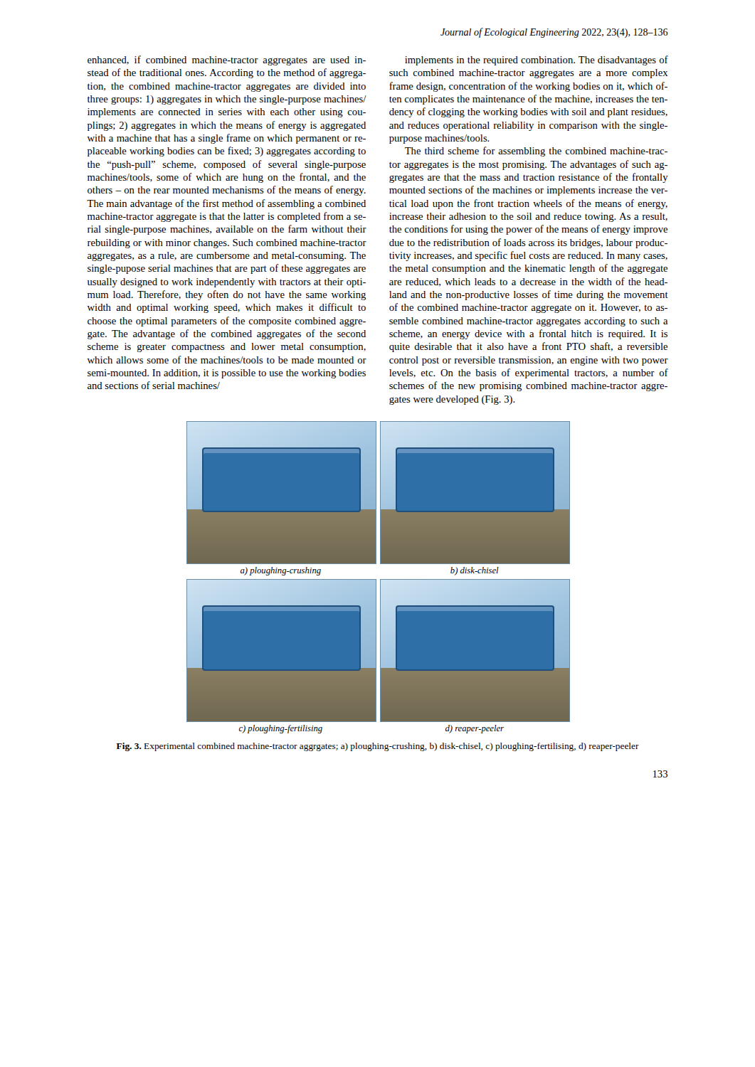Journal of Ecological Engineering 2022, 23(4), 128–136
enhanced, if combined machine-tractor aggregates are used instead of the traditional ones. According to the method of aggregation, the combined machine-tractor aggregates are divided into three groups: 1) aggregates in which the single-purpose machines/ implements are connected in series with each other using couplings; 2) aggregates in which the means of energy is aggregated with a machine that has a single frame on which permanent or replaceable working bodies can be fixed; 3) aggregates according to the “push-pull” scheme, composed of several single-purpose machines/tools, some of which are hung on the frontal, and the others – on the rear mounted mechanisms of the means of energy. The main advantage of the first method of assembling a combined machine-tractor aggregate is that the latter is completed from a serial single-purpose machines, available on the farm without their rebuilding or with minor changes. Such combined machine-tractor aggregates, as a rule, are cumbersome and metal-consuming. The single-pupose serial machines that are part of these aggregates are usually designed to work independently with tractors at their optimum load. Therefore, they often do not have the same working width and optimal working speed, which makes it difficult to choose the optimal parameters of the composite combined aggregate. The advantage of the combined aggregates of the second scheme is greater compactness and lower metal consumption, which allows some of the machines/tools to be made mounted or semi-mounted. In addition, it is possible to use the working bodies and sections of serial machines/
implements in the required combination. The disadvantages of such combined machine-tractor aggregates are a more complex frame design, concentration of the working bodies on it, which often complicates the maintenance of the machine, increases the tendency of clogging the working bodies with soil and plant residues, and reduces operational reliability in comparison with the single-purpose machines/tools.
The third scheme for assembling the combined machine-tractor aggregates is the most promising. The advantages of such aggregates are that the mass and traction resistance of the frontally mounted sections of the machines or implements increase the vertical load upon the front traction wheels of the means of energy, increase their adhesion to the soil and reduce towing. As a result, the conditions for using the power of the means of energy improve due to the redistribution of loads across its bridges, labour productivity increases, and specific fuel costs are reduced. In many cases, the metal consumption and the kinematic length of the aggregate are reduced, which leads to a decrease in the width of the headland and the non-productive losses of time during the movement of the combined machine-tractor aggregate on it. However, to assemble combined machine-tractor aggregates according to such a scheme, an energy device with a frontal hitch is required. It is quite desirable that it also have a front PTO shaft, a reversible control post or reversible transmission, an engine with two power levels, etc. On the basis of experimental tractors, a number of schemes of the new promising combined machine-tractor aggregates were developed (Fig. 3).
a) ploughing-crushing
b) disk-chisel
c) ploughing-fertilising
d) reaper-peeler
Fig. 3. Experimental combined machine-tractor aggrgates; a) ploughing-crushing, b) disk-chisel, c) ploughing-fertilising, d) reaper-peeler
133